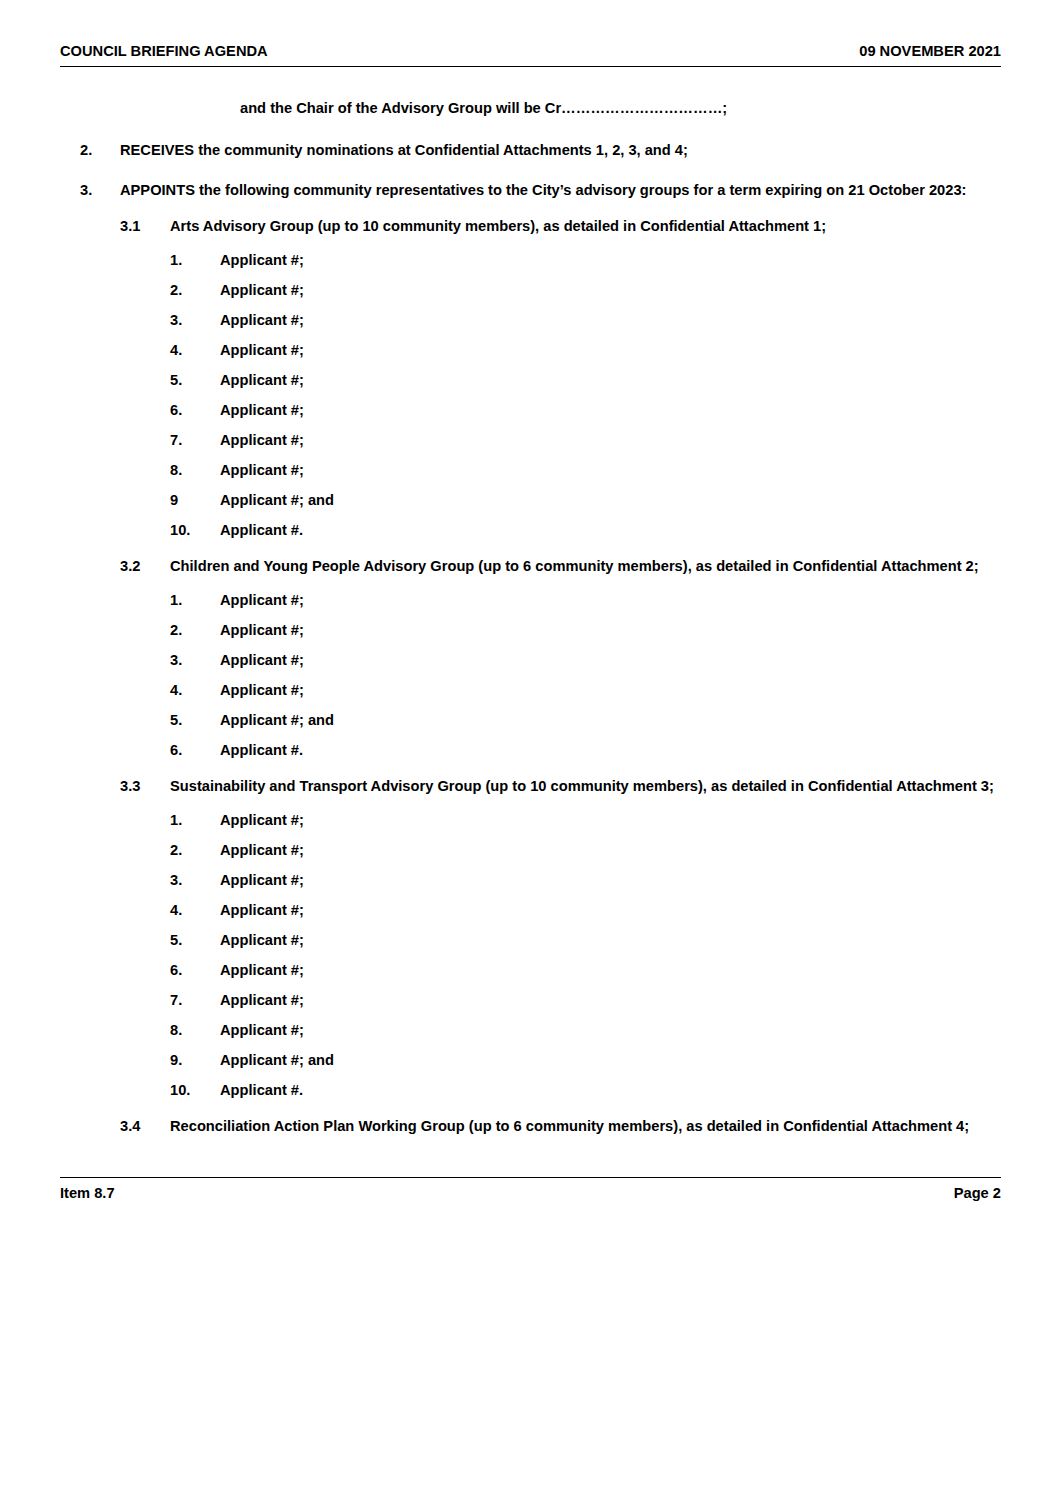COUNCIL BRIEFING AGENDA 09 NOVEMBER 2021
and the Chair of the Advisory Group will be Cr……………………………;
2. RECEIVES the community nominations at Confidential Attachments 1, 2, 3, and 4;
3. APPOINTS the following community representatives to the City’s advisory groups for a term expiring on 21 October 2023:
3.1 Arts Advisory Group (up to 10 community members), as detailed in Confidential Attachment 1;
1. Applicant #;
2. Applicant #;
3. Applicant #;
4. Applicant #;
5. Applicant #;
6. Applicant #;
7. Applicant #;
8. Applicant #;
9 Applicant #; and
10. Applicant #.
3.2 Children and Young People Advisory Group (up to 6 community members), as detailed in Confidential Attachment 2;
1. Applicant #;
2. Applicant #;
3. Applicant #;
4. Applicant #;
5. Applicant #; and
6. Applicant #.
3.3 Sustainability and Transport Advisory Group (up to 10 community members), as detailed in Confidential Attachment 3;
1. Applicant #;
2. Applicant #;
3. Applicant #;
4. Applicant #;
5. Applicant #;
6. Applicant #;
7. Applicant #;
8. Applicant #;
9. Applicant #; and
10. Applicant #.
3.4 Reconciliation Action Plan Working Group (up to 6 community members), as detailed in Confidential Attachment 4;
Item 8.7 Page 2